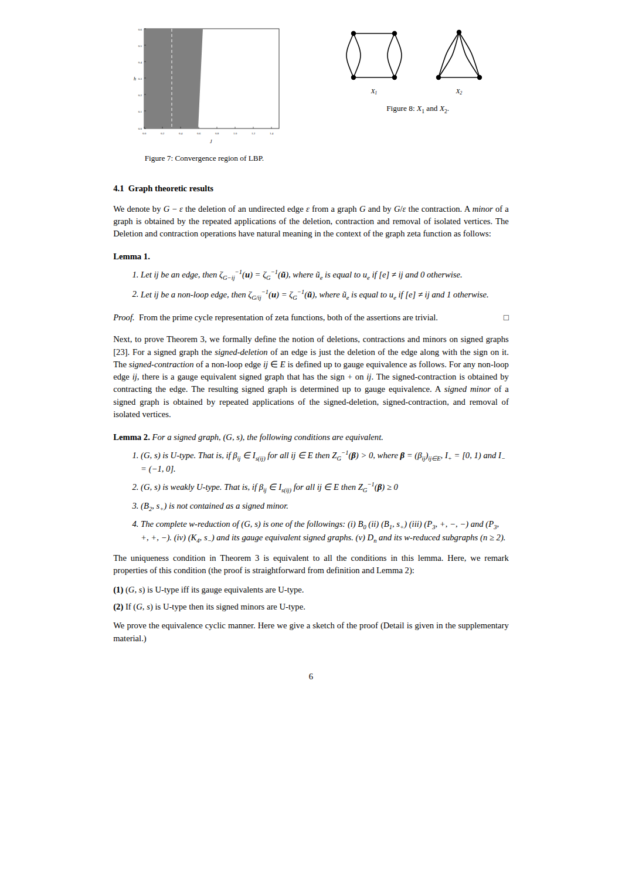0.6 0.5 0.4 0.3 0.2 0.1 0.0 0.0 0.2 0.4 0.6 0.8 1.0 1.2 1.4 h J
Figure 7: Convergence region of LBP.
X1 X2
Figure 8: X1 and X2.
4.1 Graph theoretic results
We denote by G − ε the deletion of an undirected edge ε from a graph G and by G/ε the contraction. A minor of a graph is obtained by the repeated applications of the deletion, contraction and removal of isolated vertices. The Deletion and contraction operations have natural meaning in the context of the graph zeta function as follows:
Lemma 1.
Let ij be an edge, then ζG−ij−1(u) = ζG−1(ũ), where ũe is equal to ue if [e] ≠ ij and 0 otherwise.
Let ij be a non-loop edge, then ζG/ij−1(u) = ζG−1(ũ), where ũe is equal to ue if [e] ≠ ij and 1 otherwise.
Proof. From the prime cycle representation of zeta functions, both of the assertions are trivial. □
Next, to prove Theorem 3, we formally define the notion of deletions, contractions and minors on signed graphs [23]. For a signed graph the signed-deletion of an edge is just the deletion of the edge along with the sign on it. The signed-contraction of a non-loop edge ij ∈ E is defined up to gauge equivalence as follows. For any non-loop edge ij, there is a gauge equivalent signed graph that has the sign + on ij. The signed-contraction is obtained by contracting the edge. The resulting signed graph is determined up to gauge equivalence. A signed minor of a signed graph is obtained by repeated applications of the signed-deletion, signed-contraction, and removal of isolated vertices.
Lemma 2. For a signed graph, (G, s), the following conditions are equivalent.
(G, s) is U-type. That is, if βij ∈ Is(ij) for all ij ∈ E then ZG−1(β) > 0, where β = (βij)ij∈E, I+ = [0, 1) and I− = (−1, 0].
(G, s) is weakly U-type. That is, if βij ∈ Is(ij) for all ij ∈ E then ZG−1(β) ≥ 0
(B2, s+) is not contained as a signed minor.
The complete w-reduction of (G, s) is one of the followings: (i) B0 (ii) (B1, s+) (iii) (P3, +, −, −) and (P3, +, +, −). (iv) (K4, s−) and its gauge equivalent signed graphs. (v) Dn and its w-reduced subgraphs (n ≥ 2).
The uniqueness condition in Theorem 3 is equivalent to all the conditions in this lemma. Here, we remark properties of this condition (the proof is straightforward from definition and Lemma 2):
(1) (G, s) is U-type iff its gauge equivalents are U-type.
(2) If (G, s) is U-type then its signed minors are U-type.
We prove the equivalence cyclic manner. Here we give a sketch of the proof (Detail is given in the supplementary material.)
6